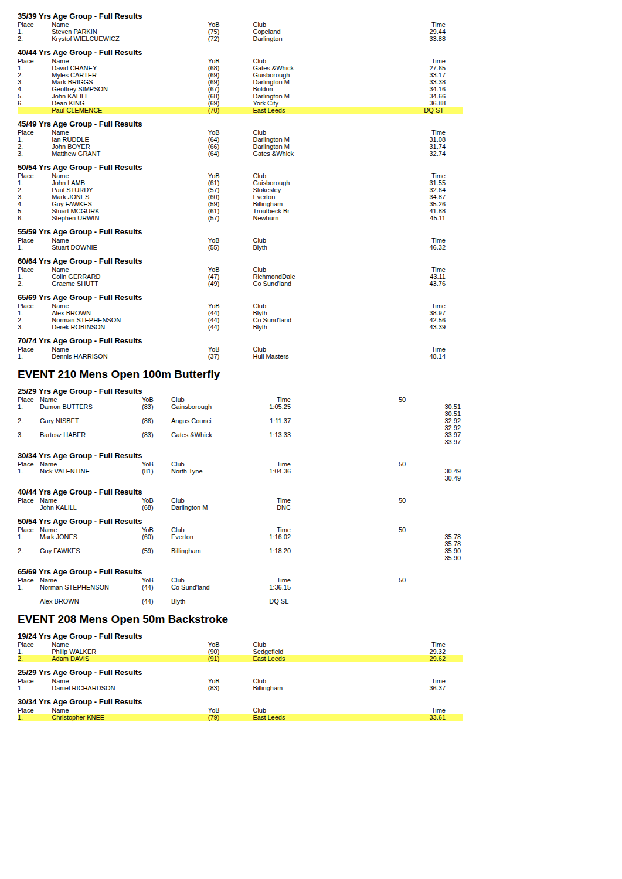35/39 Yrs Age Group - Full Results
| Place | Name | YoB | Club | Time |
| --- | --- | --- | --- | --- |
| 1. | Steven PARKIN | (75) | Copeland | 29.44 |
| 2. | Krystof WIELCUEWICZ | (72) | Darlington | 33.88 |
40/44 Yrs Age Group - Full Results
| Place | Name | YoB | Club | Time |
| --- | --- | --- | --- | --- |
| 1. | David CHANEY | (68) | Gates &Whick | 27.65 |
| 2. | Myles CARTER | (69) | Guisborough | 33.17 |
| 3. | Mark BRIGGS | (69) | Darlington M | 33.38 |
| 4. | Geoffrey SIMPSON | (67) | Boldon | 34.16 |
| 5. | John KALILL | (68) | Darlington M | 34.66 |
| 6. | Dean KING | (69) | York City | 36.88 |
| | Paul CLEMENCE | (70) | East Leeds | DQ ST- |
45/49 Yrs Age Group - Full Results
| Place | Name | YoB | Club | Time |
| --- | --- | --- | --- | --- |
| 1. | Ian RUDDLE | (64) | Darlington M | 31.08 |
| 2. | John BOYER | (66) | Darlington M | 31.74 |
| 3. | Matthew GRANT | (64) | Gates &Whick | 32.74 |
50/54 Yrs Age Group - Full Results
| Place | Name | YoB | Club | Time |
| --- | --- | --- | --- | --- |
| 1. | John LAMB | (61) | Guisborough | 31.55 |
| 2. | Paul STURDY | (57) | Stokesley | 32.64 |
| 3. | Mark JONES | (60) | Everton | 34.87 |
| 4. | Guy FAWKES | (59) | Billingham | 35.26 |
| 5. | Stuart MCGURK | (61) | Troutbeck Br | 41.88 |
| 6. | Stephen URWIN | (57) | Newburn | 45.11 |
55/59 Yrs Age Group - Full Results
| Place | Name | YoB | Club | Time |
| --- | --- | --- | --- | --- |
| 1. | Stuart DOWNIE | (55) | Blyth | 46.32 |
60/64 Yrs Age Group - Full Results
| Place | Name | YoB | Club | Time |
| --- | --- | --- | --- | --- |
| 1. | Colin GERRARD | (47) | RichmondDale | 43.11 |
| 2. | Graeme SHUTT | (49) | Co Sund'land | 43.76 |
65/69 Yrs Age Group - Full Results
| Place | Name | YoB | Club | Time |
| --- | --- | --- | --- | --- |
| 1. | Alex BROWN | (44) | Blyth | 38.97 |
| 2. | Norman STEPHENSON | (44) | Co Sund'land | 42.56 |
| 3. | Derek ROBINSON | (44) | Blyth | 43.39 |
70/74 Yrs Age Group - Full Results
| Place | Name | YoB | Club | Time |
| --- | --- | --- | --- | --- |
| 1. | Dennis HARRISON | (37) | Hull Masters | 48.14 |
EVENT 210 Mens Open 100m Butterfly
25/29 Yrs Age Group - Full Results
| Place | Name | YoB | Club | Time | | 50 |
| --- | --- | --- | --- | --- | --- | --- |
| 1. | Damon BUTTERS | (83) | Gainsborough | 1:05.25 | | 30.51 |
| | | | | | | 30.51 |
| 2. | Gary NISBET | (86) | Angus Counci | 1:11.37 | | 32.92 |
| | | | | | | 32.92 |
| 3. | Bartosz HABER | (83) | Gates &Whick | 1:13.33 | | 33.97 |
| | | | | | | 33.97 |
30/34 Yrs Age Group - Full Results
| Place | Name | YoB | Club | Time | | 50 |
| --- | --- | --- | --- | --- | --- | --- |
| 1. | Nick VALENTINE | (81) | North Tyne | 1:04.36 | | 30.49 |
| | | | | | | 30.49 |
40/44 Yrs Age Group - Full Results
| Place | Name | YoB | Club | Time | | 50 |
| --- | --- | --- | --- | --- | --- | --- |
| | John KALILL | (68) | Darlington M | DNC | | |
50/54 Yrs Age Group - Full Results
| Place | Name | YoB | Club | Time | | 50 |
| --- | --- | --- | --- | --- | --- | --- |
| 1. | Mark JONES | (60) | Everton | 1:16.02 | | 35.78 |
| | | | | | | 35.78 |
| 2. | Guy FAWKES | (59) | Billingham | 1:18.20 | | 35.90 |
| | | | | | | 35.90 |
65/69 Yrs Age Group - Full Results
| Place | Name | YoB | Club | Time | | 50 |
| --- | --- | --- | --- | --- | --- | --- |
| 1. | Norman STEPHENSON | (44) | Co Sund'land | 1:36.15 | | - |
| | | | | | | - |
| | Alex BROWN | (44) | Blyth | DQ SL- | | |
EVENT 208 Mens Open 50m Backstroke
19/24 Yrs Age Group - Full Results
| Place | Name | YoB | Club | Time |
| --- | --- | --- | --- | --- |
| 1. | Philip WALKER | (90) | Sedgefield | 29.32 |
| 2. | Adam DAVIS | (91) | East Leeds | 29.62 |
25/29 Yrs Age Group - Full Results
| Place | Name | YoB | Club | Time |
| --- | --- | --- | --- | --- |
| 1. | Daniel RICHARDSON | (83) | Billingham | 36.37 |
30/34 Yrs Age Group - Full Results
| Place | Name | YoB | Club | Time |
| --- | --- | --- | --- | --- |
| 1. | Christopher KNEE | (79) | East Leeds | 33.61 |